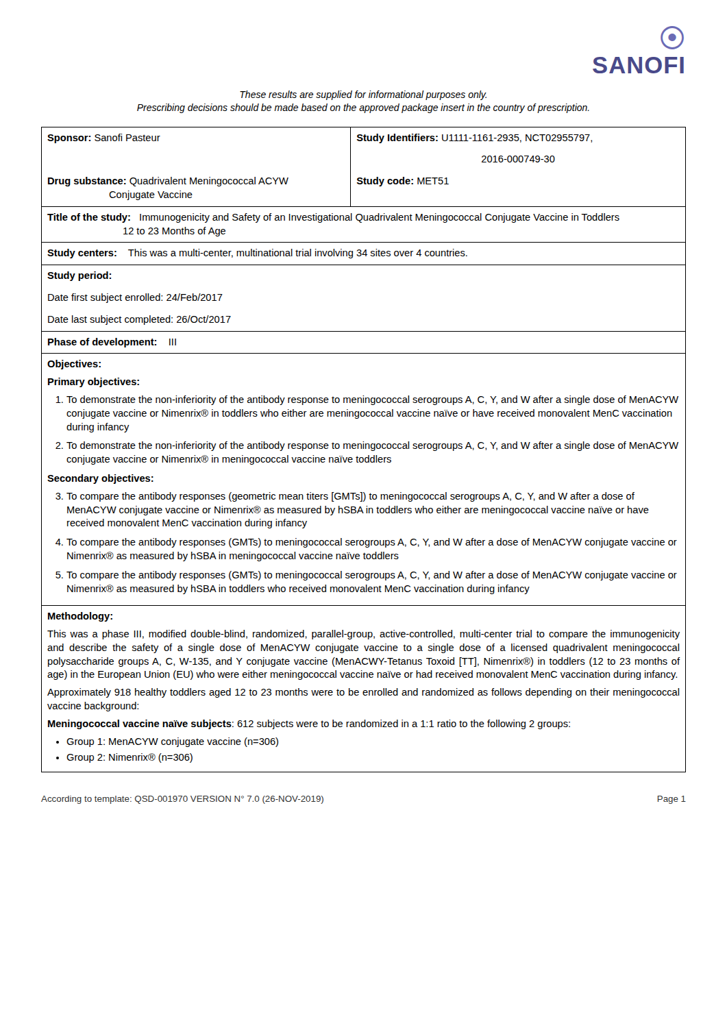⦿
SANOFI
These results are supplied for informational purposes only.
Prescribing decisions should be made based on the approved package insert in the country of prescription.
| Sponsor: Sanofi Pasteur | Study Identifiers: U1111-1161-2935, NCT02955797, |
| | 2016-000749-30 |
| Drug substance: Quadrivalent Meningococcal ACYW Conjugate Vaccine | Study code: MET51 |
| Title of the study: Immunogenicity and Safety of an Investigational Quadrivalent Meningococcal Conjugate Vaccine in Toddlers 12 to 23 Months of Age |
| Study centers: This was a multi-center, multinational trial involving 34 sites over 4 countries. |
| Study period: |
| Date first subject enrolled: 24/Feb/2017 |
| Date last subject completed: 26/Oct/2017 |
| Phase of development: III |
| Objectives: Primary objectives: To demonstrate the non-inferiority of the antibody response to meningococcal serogroups A, C, Y, and W after a single dose of MenACYW conjugate vaccine or Nimenrix® in toddlers who either are meningococcal vaccine naïve or have received monovalent MenC vaccination during infancy To demonstrate the non-inferiority of the antibody response to meningococcal serogroups A, C, Y, and W after a single dose of MenACYW conjugate vaccine or Nimenrix® in meningococcal vaccine naïve toddlers Secondary objectives: To compare the antibody responses (geometric mean titers [GMTs]) to meningococcal serogroups A, C, Y, and W after a dose of MenACYW conjugate vaccine or Nimenrix® as measured by hSBA in toddlers who either are meningococcal vaccine naïve or have received monovalent MenC vaccination during infancy To compare the antibody responses (GMTs) to meningococcal serogroups A, C, Y, and W after a dose of MenACYW conjugate vaccine or Nimenrix® as measured by hSBA in meningococcal vaccine naïve toddlers To compare the antibody responses (GMTs) to meningococcal serogroups A, C, Y, and W after a dose of MenACYW conjugate vaccine or Nimenrix® as measured by hSBA in toddlers who received monovalent MenC vaccination during infancy |
| Methodology: This was a phase III, modified double-blind, randomized, parallel-group, active-controlled, multi-center trial to compare the immunogenicity and describe the safety of a single dose of MenACYW conjugate vaccine to a single dose of a licensed quadrivalent meningococcal polysaccharide groups A, C, W-135, and Y conjugate vaccine (MenACWY-Tetanus Toxoid [TT], Nimenrix®) in toddlers (12 to 23 months of age) in the European Union (EU) who were either meningococcal vaccine naïve or had received monovalent MenC vaccination during infancy. Approximately 918 healthy toddlers aged 12 to 23 months were to be enrolled and randomized as follows depending on their meningococcal vaccine background: Meningococcal vaccine naïve subjects : 612 subjects were to be randomized in a 1:1 ratio to the following 2 groups: Group 1: MenACYW conjugate vaccine (n=306) Group 2: Nimenrix® (n=306) |
According to template: QSD-001970 VERSION N° 7.0 (26-NOV-2019)
Page 1